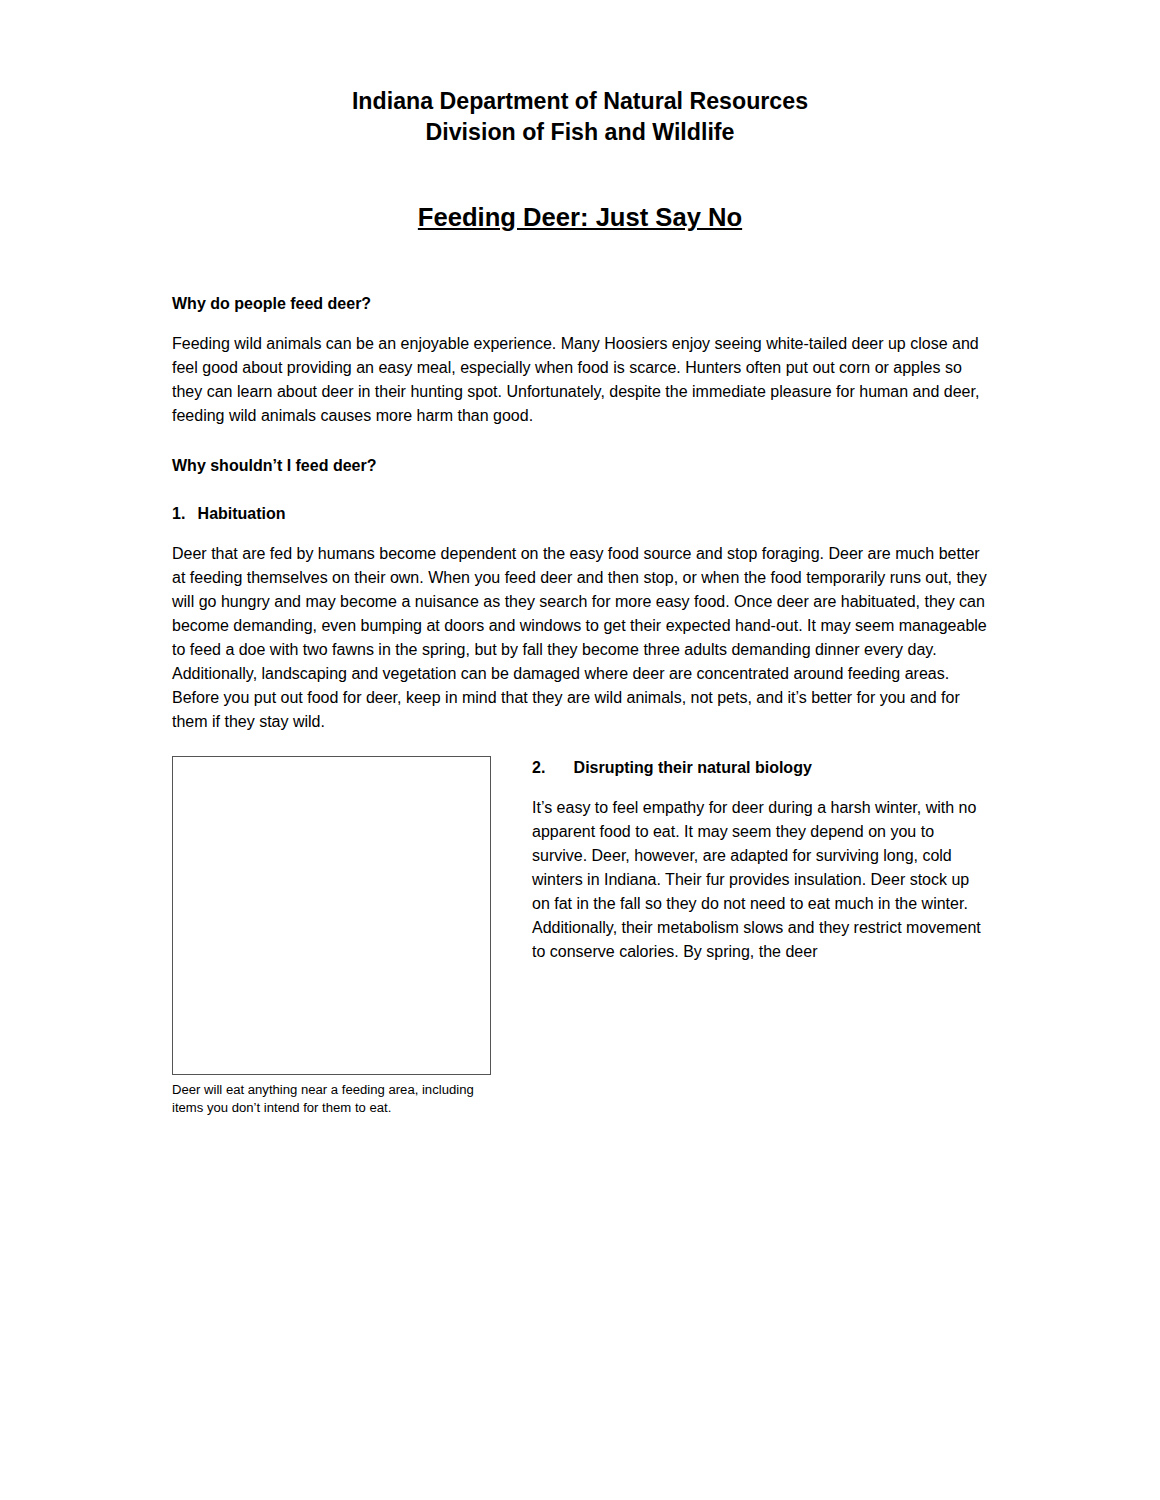Indiana Department of Natural Resources
Division of Fish and Wildlife
Feeding Deer: Just Say No
Why do people feed deer?
Feeding wild animals can be an enjoyable experience. Many Hoosiers enjoy seeing white-tailed deer up close and feel good about providing an easy meal, especially when food is scarce. Hunters often put out corn or apples so they can learn about deer in their hunting spot. Unfortunately, despite the immediate pleasure for human and deer, feeding wild animals causes more harm than good.
Why shouldn’t I feed deer?
1. Habituation
Deer that are fed by humans become dependent on the easy food source and stop foraging. Deer are much better at feeding themselves on their own. When you feed deer and then stop, or when the food temporarily runs out, they will go hungry and may become a nuisance as they search for more easy food. Once deer are habituated, they can become demanding, even bumping at doors and windows to get their expected hand-out. It may seem manageable to feed a doe with two fawns in the spring, but by fall they become three adults demanding dinner every day. Additionally, landscaping and vegetation can be damaged where deer are concentrated around feeding areas. Before you put out food for deer, keep in mind that they are wild animals, not pets, and it’s better for you and for them if they stay wild.
Deer will eat anything near a feeding area, including items you don’t intend for them to eat.
2. Disrupting their natural biology
It’s easy to feel empathy for deer during a harsh winter, with no apparent food to eat. It may seem they depend on you to survive. Deer, however, are adapted for surviving long, cold winters in Indiana. Their fur provides insulation. Deer stock up on fat in the fall so they do not need to eat much in the winter. Additionally, their metabolism slows and they restrict movement to conserve calories. By spring, the deer